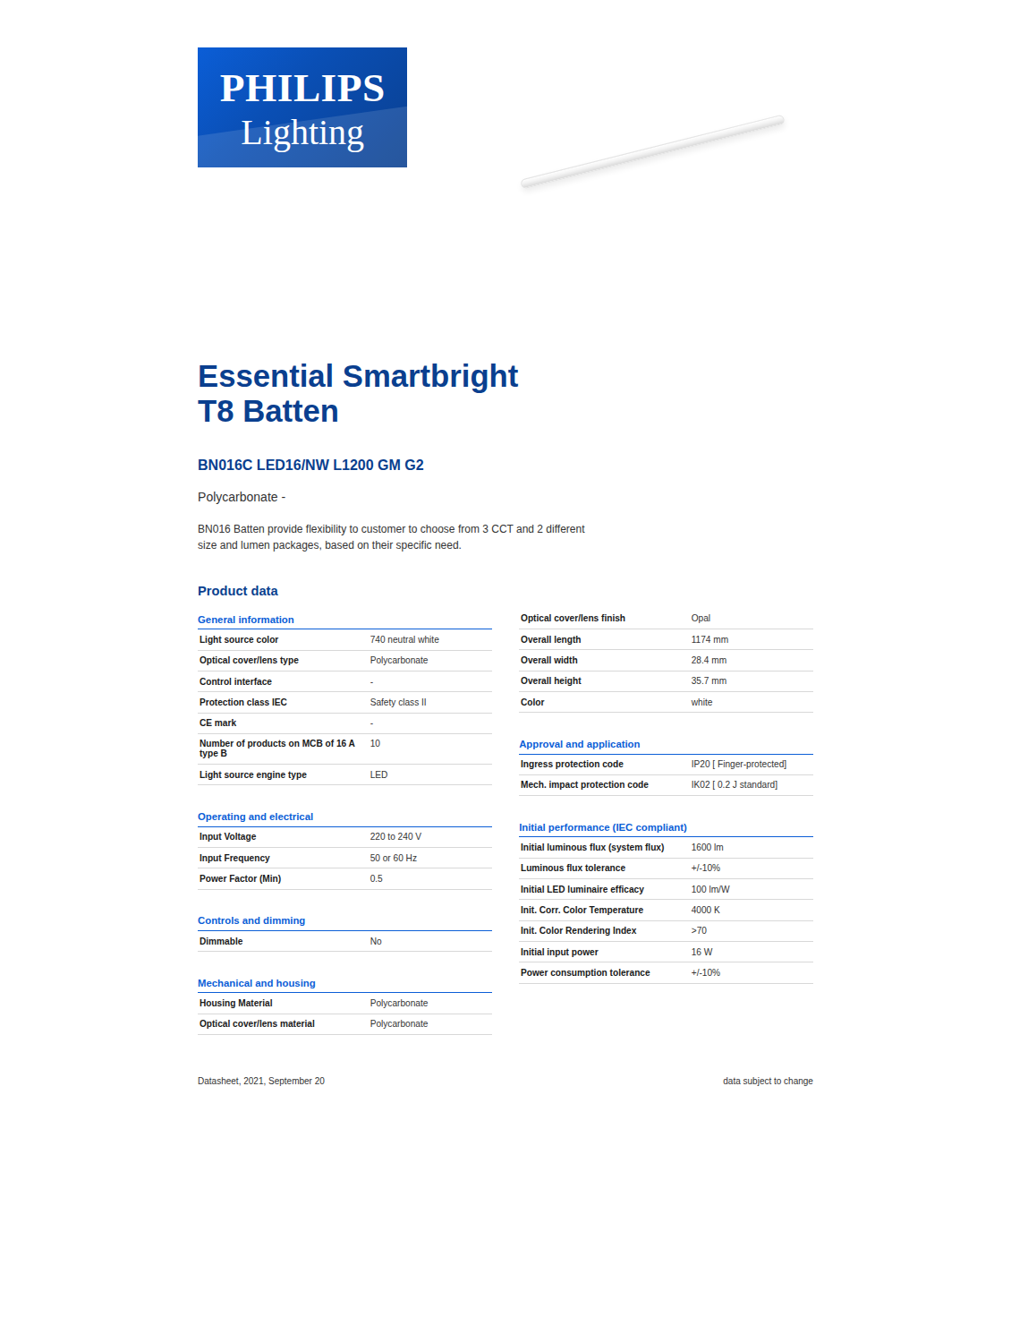PHILIPS
Lighting
Essential Smartbright
T8 Batten
BN016C LED16/NW L1200 GM G2
Polycarbonate -
BN016 Batten provide flexibility to customer to choose from 3 CCT and 2 different size and lumen packages, based on their specific need.
Product data
General information
| Light source color | 740 neutral white |
| Optical cover/lens type | Polycarbonate |
| Control interface | - |
| Protection class IEC | Safety class II |
| CE mark | - |
| Number of products on MCB of 16 A type B | 10 |
| Light source engine type | LED |
Operating and electrical
| Input Voltage | 220 to 240 V |
| Input Frequency | 50 or 60 Hz |
| Power Factor (Min) | 0.5 |
Controls and dimming
| Dimmable | No |
Mechanical and housing
| Housing Material | Polycarbonate |
| Optical cover/lens material | Polycarbonate |
| Optical cover/lens finish | Opal |
| Overall length | 1174 mm |
| Overall width | 28.4 mm |
| Overall height | 35.7 mm |
| Color | white |
Approval and application
| Ingress protection code | IP20 [ Finger-protected] |
| Mech. impact protection code | IK02 [ 0.2 J standard] |
Initial performance (IEC compliant)
| Initial luminous flux (system flux) | 1600 lm |
| Luminous flux tolerance | +/-10% |
| Initial LED luminaire efficacy | 100 lm/W |
| Init. Corr. Color Temperature | 4000 K |
| Init. Color Rendering Index | >70 |
| Initial input power | 16 W |
| Power consumption tolerance | +/-10% |
Datasheet, 2021, September 20
data subject to change